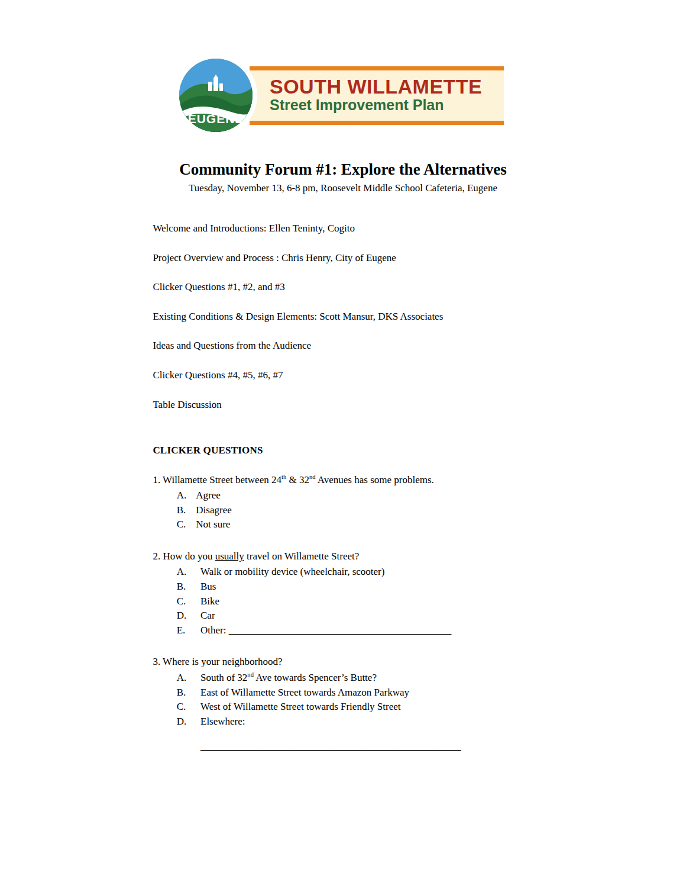EUGENE
South Willamette
Street Improvement Plan
Community Forum #1: Explore the Alternatives
Tuesday, November 13, 6-8 pm, Roosevelt Middle School Cafeteria, Eugene
Welcome and Introductions: Ellen Teninty, Cogito
Project Overview and Process : Chris Henry, City of Eugene
Clicker Questions #1, #2, and #3
Existing Conditions & Design Elements: Scott Mansur, DKS Associates
Ideas and Questions from the Audience
Clicker Questions #4, #5, #6, #7
Table Discussion
CLICKER QUESTIONS
1. Willamette Street between 24th & 32nd Avenues has some problems.
A. Agree
B. Disagree
C. Not sure
2. How do you usually travel on Willamette Street?
A. Walk or mobility device (wheelchair, scooter)
B. Bus
C. Bike
D. Car
E. Other: _______________________________________________
3. Where is your neighborhood?
A. South of 32nd Ave towards Spencer’s Butte?
B. East of Willamette Street towards Amazon Parkway
C. West of Willamette Street towards Friendly Street
D. Elsewhere:
_______________________________________________________